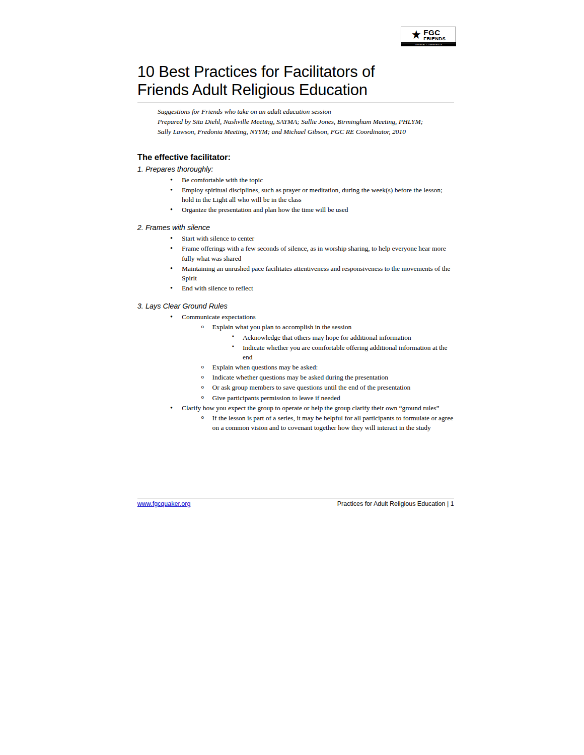★ FGC FRIENDS
GENERAL CONFERENCE
10 Best Practices for Facilitators of Friends Adult Religious Education
Suggestions for Friends who take on an adult education session
Prepared by Sita Diehl, Nashville Meeting, SAYMA; Sallie Jones, Birmingham Meeting, PHLYM; Sally Lawson, Fredonia Meeting, NYYM; and Michael Gibson, FGC RE Coordinator, 2010
The effective facilitator:
1. Prepares thoroughly:
Be comfortable with the topic
Employ spiritual disciplines, such as prayer or meditation, during the week(s) before the lesson; hold in the Light all who will be in the class
Organize the presentation and plan how the time will be used
2. Frames with silence
Start with silence to center
Frame offerings with a few seconds of silence, as in worship sharing, to help everyone hear more fully what was shared
Maintaining an unrushed pace facilitates attentiveness and responsiveness to the movements of the Spirit
End with silence to reflect
3. Lays Clear Ground Rules
Communicate expectations
Explain what you plan to accomplish in the session
Acknowledge that others may hope for additional information
Indicate whether you are comfortable offering additional information at the end
Explain when questions may be asked:
Indicate whether questions may be asked during the presentation
Or ask group members to save questions until the end of the presentation
Give participants permission to leave if needed
Clarify how you expect the group to operate or help the group clarify their own “ground rules”
If the lesson is part of a series, it may be helpful for all participants to formulate or agree on a common vision and to covenant together how they will interact in the study
www.fgcquaker.org Practices for Adult Religious Education | 1